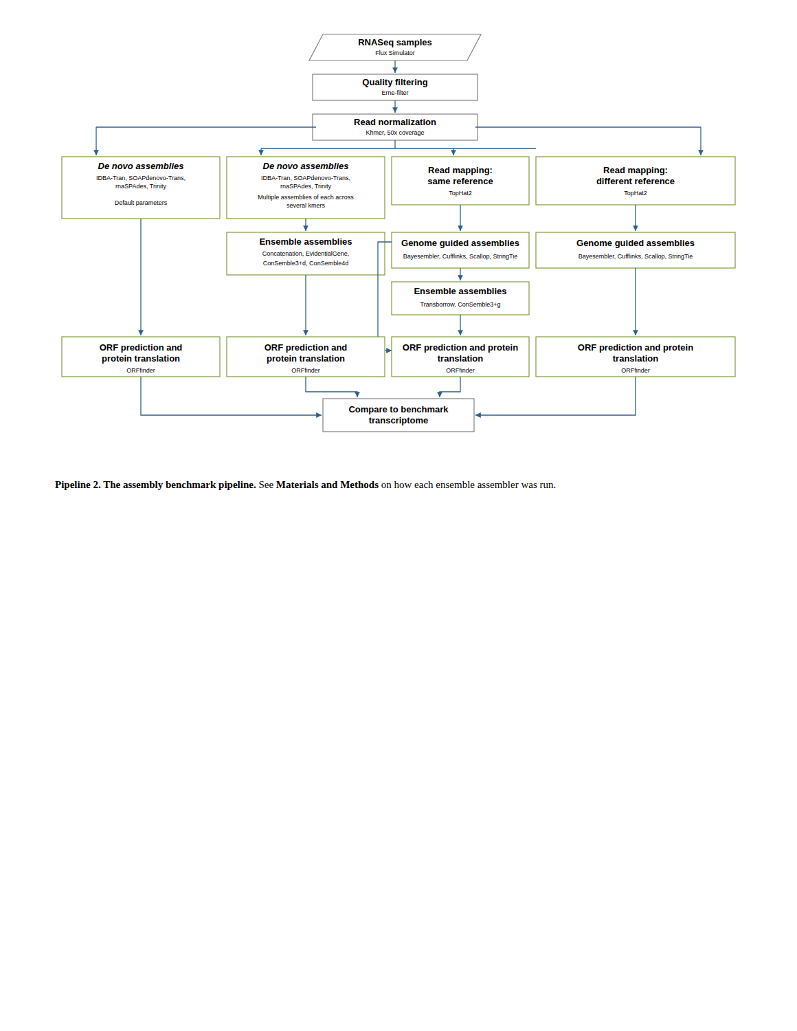RNASeq samples Flux Simulator Quality filtering Erne-filter Read normalization Khmer, 50x coverage De novo assemblies IDBA-Tran, SOAPdenovo-Trans, rnaSPAdes, Trinity Default parameters De novo assemblies IDBA-Tran, SOAPdenovo-Trans, rnaSPAdes, Trinity Multiple assemblies of each across several kmers Read mapping: same reference TopHat2 Read mapping: different reference TopHat2 Ensemble assemblies Concatenation, EvidentialGene, ConSemble3+d, ConSemble4d Genome guided assemblies Bayesembler, Cufflinks, Scallop, StringTie Genome guided assemblies Bayesembler, Cufflinks, Scallop, StringTie Ensemble assemblies Transborrow, ConSemble3+g ORF prediction and protein translation ORFfinder ORF prediction and protein translation ORFfinder ORF prediction and protein translation ORFfinder ORF prediction and protein translation ORFfinder Compare to benchmark transcriptome
Pipeline 2. The assembly benchmark pipeline. See Materials and Methods on how each ensemble assembler was run.